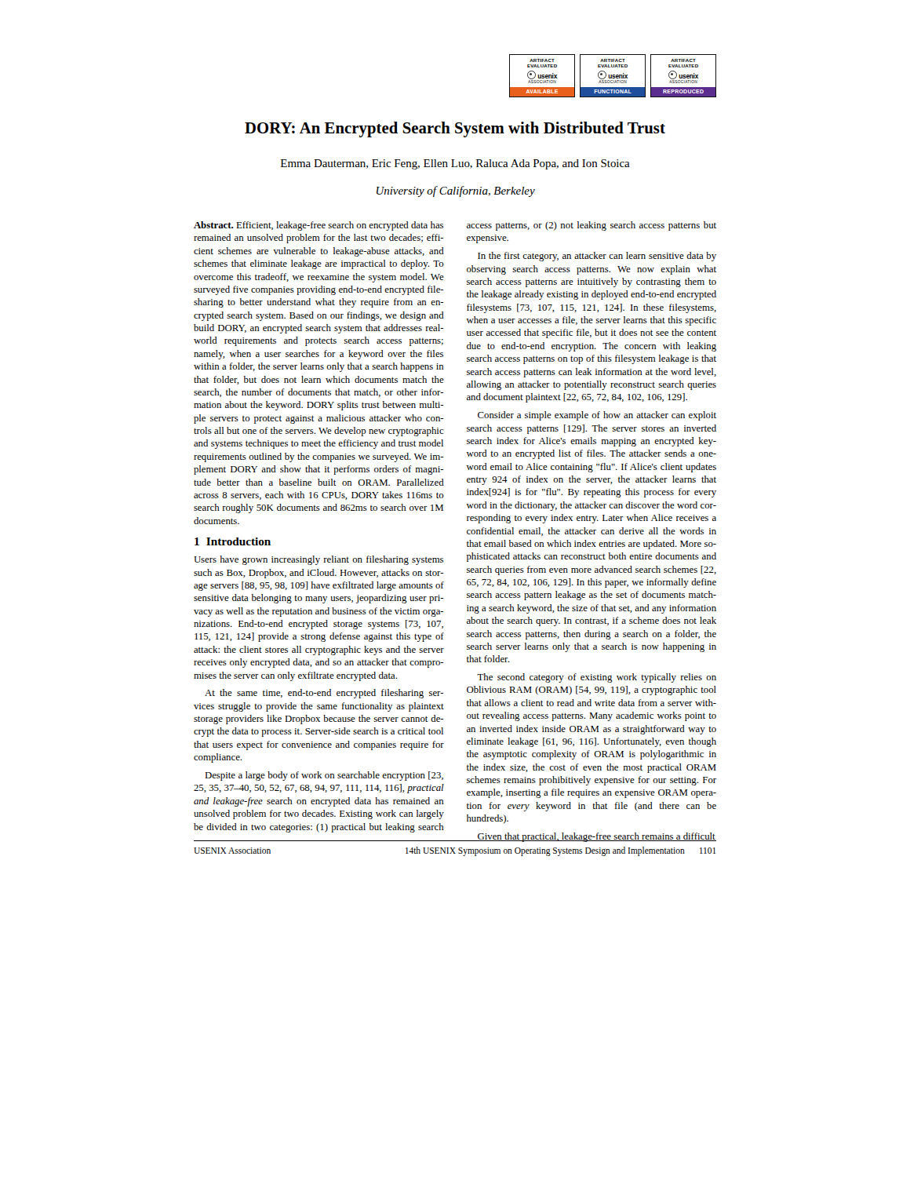ARTIFACT
EVALUATED
usenix ASSOCIATION
AVAILABLE
ARTIFACT
EVALUATED
usenix ASSOCIATION
FUNCTIONAL
ARTIFACT
EVALUATED
usenix ASSOCIATION
REPRODUCED
DORY: An Encrypted Search System with Distributed Trust
Emma Dauterman, Eric Feng, Ellen Luo, Raluca Ada Popa, and Ion Stoica
University of California, Berkeley
Abstract. Efficient, leakage-free search on encrypted data has remained an unsolved problem for the last two decades; efficient schemes are vulnerable to leakage-abuse attacks, and schemes that eliminate leakage are impractical to deploy. To overcome this tradeoff, we reexamine the system model. We surveyed five companies providing end-to-end encrypted filesharing to better understand what they require from an encrypted search system. Based on our findings, we design and build DORY, an encrypted search system that addresses real-world requirements and protects search access patterns; namely, when a user searches for a keyword over the files within a folder, the server learns only that a search happens in that folder, but does not learn which documents match the search, the number of documents that match, or other information about the keyword. DORY splits trust between multiple servers to protect against a malicious attacker who controls all but one of the servers. We develop new cryptographic and systems techniques to meet the efficiency and trust model requirements outlined by the companies we surveyed. We implement DORY and show that it performs orders of magnitude better than a baseline built on ORAM. Parallelized across 8 servers, each with 16 CPUs, DORY takes 116ms to search roughly 50K documents and 862ms to search over 1M documents.
1 Introduction
Users have grown increasingly reliant on filesharing systems such as Box, Dropbox, and iCloud. However, attacks on storage servers [88, 95, 98, 109] have exfiltrated large amounts of sensitive data belonging to many users, jeopardizing user privacy as well as the reputation and business of the victim organizations. End-to-end encrypted storage systems [73, 107, 115, 121, 124] provide a strong defense against this type of attack: the client stores all cryptographic keys and the server receives only encrypted data, and so an attacker that compromises the server can only exfiltrate encrypted data.
At the same time, end-to-end encrypted filesharing services struggle to provide the same functionality as plaintext storage providers like Dropbox because the server cannot decrypt the data to process it. Server-side search is a critical tool that users expect for convenience and companies require for compliance.
Despite a large body of work on searchable encryption [23, 25, 35, 37–40, 50, 52, 67, 68, 94, 97, 111, 114, 116], practical and leakage-free search on encrypted data has remained an unsolved problem for two decades. Existing work can largely be divided in two categories: (1) practical but leaking search access patterns, or (2) not leaking search access patterns but expensive.
In the first category, an attacker can learn sensitive data by observing search access patterns. We now explain what search access patterns are intuitively by contrasting them to the leakage already existing in deployed end-to-end encrypted filesystems [73, 107, 115, 121, 124]. In these filesystems, when a user accesses a file, the server learns that this specific user accessed that specific file, but it does not see the content due to end-to-end encryption. The concern with leaking search access patterns on top of this filesystem leakage is that search access patterns can leak information at the word level, allowing an attacker to potentially reconstruct search queries and document plaintext [22, 65, 72, 84, 102, 106, 129].
Consider a simple example of how an attacker can exploit search access patterns [129]. The server stores an inverted search index for Alice's emails mapping an encrypted keyword to an encrypted list of files. The attacker sends a one-word email to Alice containing "flu". If Alice's client updates entry 924 of index on the server, the attacker learns that index[924] is for "flu". By repeating this process for every word in the dictionary, the attacker can discover the word corresponding to every index entry. Later when Alice receives a confidential email, the attacker can derive all the words in that email based on which index entries are updated. More sophisticated attacks can reconstruct both entire documents and search queries from even more advanced search schemes [22, 65, 72, 84, 102, 106, 129]. In this paper, we informally define search access pattern leakage as the set of documents matching a search keyword, the size of that set, and any information about the search query. In contrast, if a scheme does not leak search access patterns, then during a search on a folder, the search server learns only that a search is now happening in that folder.
The second category of existing work typically relies on Oblivious RAM (ORAM) [54, 99, 119], a cryptographic tool that allows a client to read and write data from a server without revealing access patterns. Many academic works point to an inverted index inside ORAM as a straightforward way to eliminate leakage [61, 96, 116]. Unfortunately, even though the asymptotic complexity of ORAM is polylogarithmic in the index size, the cost of even the most practical ORAM schemes remains prohibitively expensive for our setting. For example, inserting a file requires an expensive ORAM operation for every keyword in that file (and there can be hundreds).
Given that practical, leakage-free search remains a difficult
USENIX Association
14th USENIX Symposium on Operating Systems Design and Implementation1101